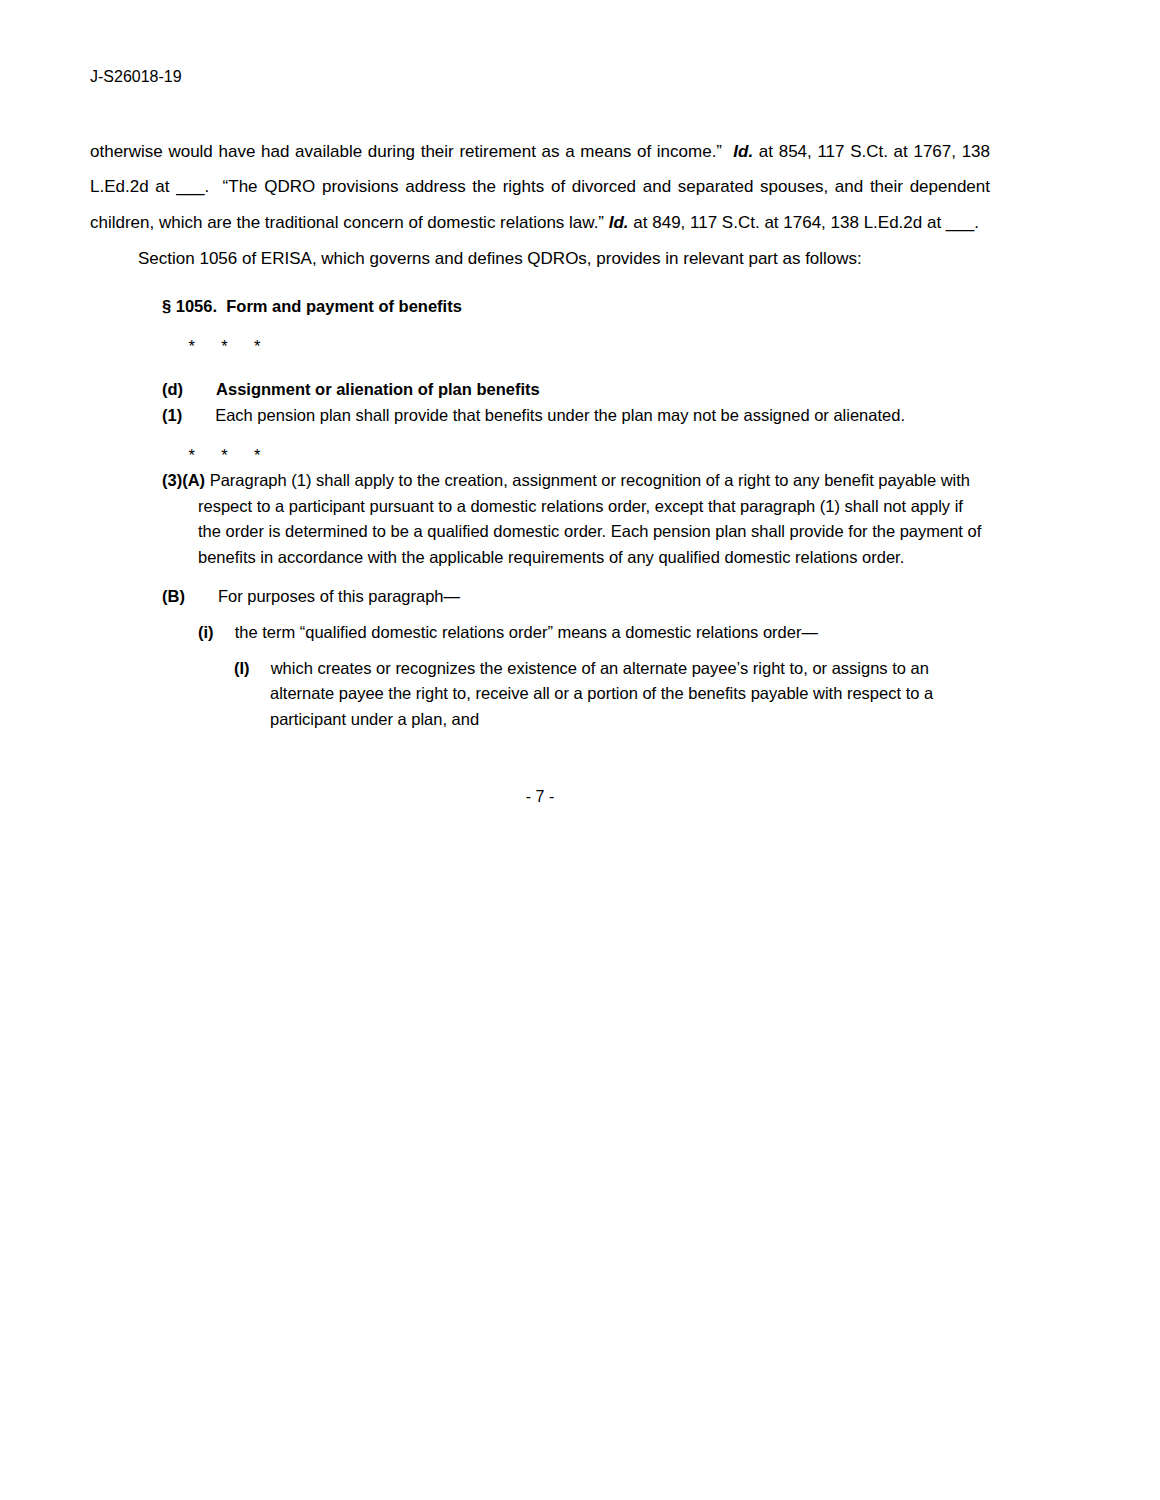J-S26018-19
otherwise would have had available during their retirement as a means of income.” Id. at 854, 117 S.Ct. at 1767, 138 L.Ed.2d at ___. “The QDRO provisions address the rights of divorced and separated spouses, and their dependent children, which are the traditional concern of domestic relations law.” Id. at 849, 117 S.Ct. at 1764, 138 L.Ed.2d at ___.
Section 1056 of ERISA, which governs and defines QDROs, provides in relevant part as follows:
§ 1056. Form and payment of benefits
***
(d)  Assignment or alienation of plan benefits
(1)  Each pension plan shall provide that benefits under the plan may not be assigned or alienated.
***
(3)(A) Paragraph (1) shall apply to the creation, assignment or recognition of a right to any benefit payable with respect to a participant pursuant to a domestic relations order, except that paragraph (1) shall not apply if the order is determined to be a qualified domestic order. Each pension plan shall provide for the payment of benefits in accordance with the applicable requirements of any qualified domestic relations order.
(B)  For purposes of this paragraph—
(i)  the term “qualified domestic relations order” means a domestic relations order—
(I)  which creates or recognizes the existence of an alternate payee’s right to, or assigns to an alternate payee the right to, receive all or a portion of the benefits payable with respect to a participant under a plan, and
- 7 -